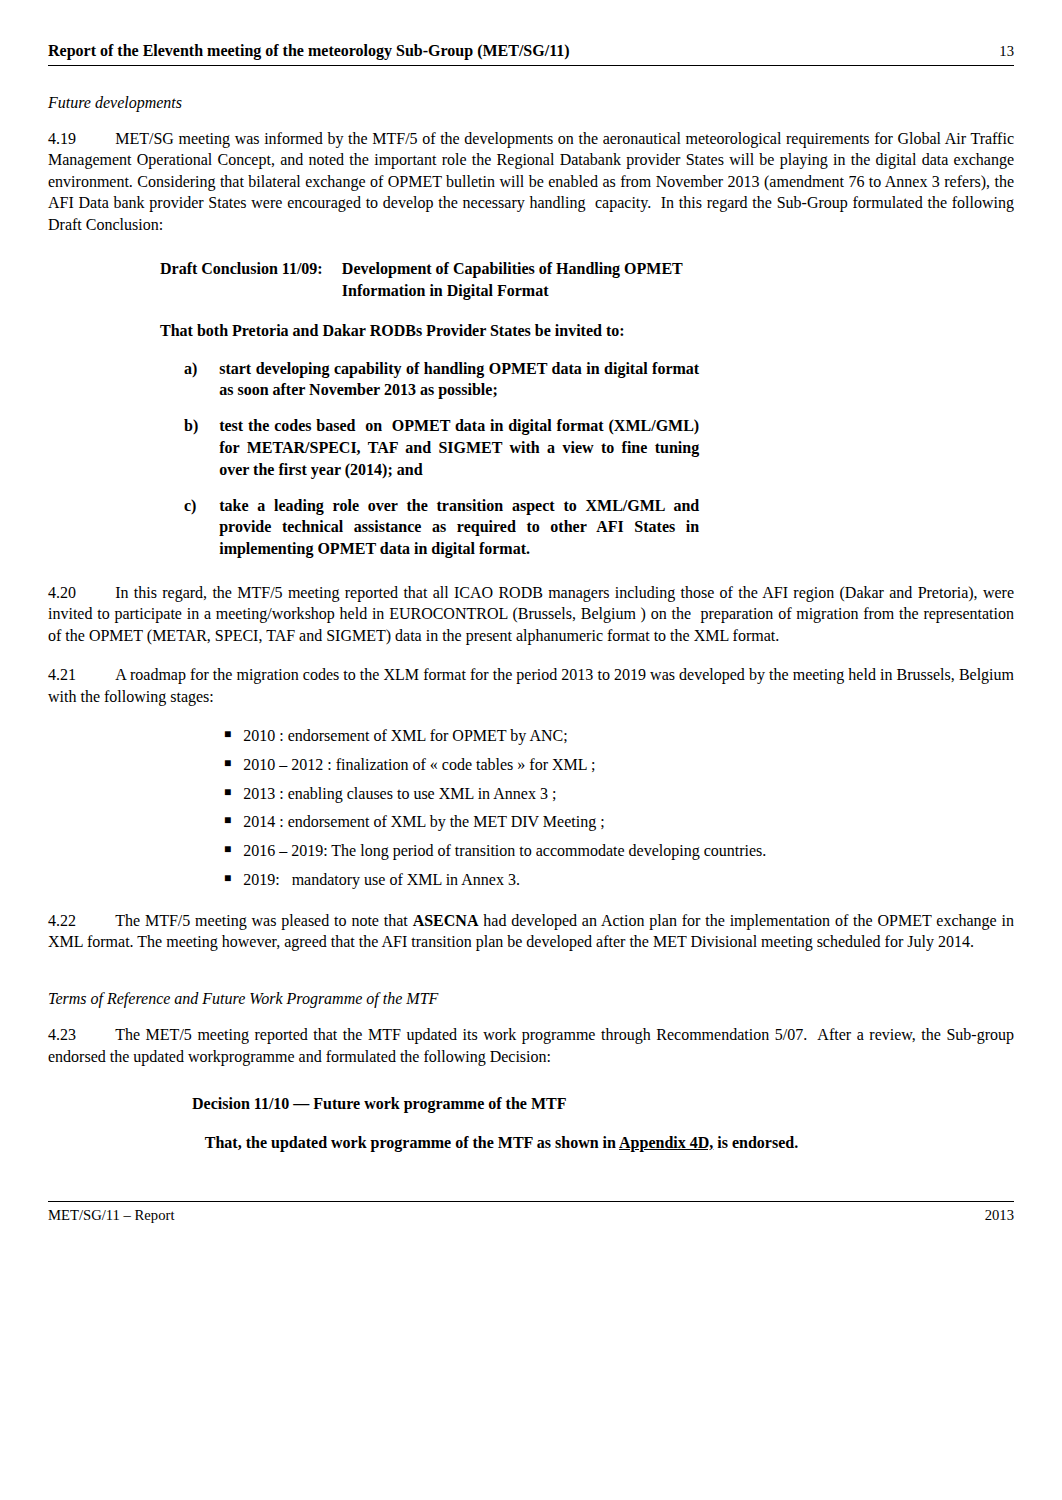Report of the Eleventh meeting of the meteorology Sub-Group (MET/SG/11) 13
Future developments
4.19 MET/SG meeting was informed by the MTF/5 of the developments on the aeronautical meteorological requirements for Global Air Traffic Management Operational Concept, and noted the important role the Regional Databank provider States will be playing in the digital data exchange environment. Considering that bilateral exchange of OPMET bulletin will be enabled as from November 2013 (amendment 76 to Annex 3 refers), the AFI Data bank provider States were encouraged to develop the necessary handling capacity. In this regard the Sub-Group formulated the following Draft Conclusion:
Draft Conclusion 11/09: Development of Capabilities of Handling OPMET Information in Digital Format
That both Pretoria and Dakar RODBs Provider States be invited to:
a) start developing capability of handling OPMET data in digital format as soon after November 2013 as possible;
b) test the codes based on OPMET data in digital format (XML/GML) for METAR/SPECI, TAF and SIGMET with a view to fine tuning over the first year (2014); and
c) take a leading role over the transition aspect to XML/GML and provide technical assistance as required to other AFI States in implementing OPMET data in digital format.
4.20 In this regard, the MTF/5 meeting reported that all ICAO RODB managers including those of the AFI region (Dakar and Pretoria), were invited to participate in a meeting/workshop held in EUROCONTROL (Brussels, Belgium ) on the preparation of migration from the representation of the OPMET (METAR, SPECI, TAF and SIGMET) data in the present alphanumeric format to the XML format.
4.21 A roadmap for the migration codes to the XLM format for the period 2013 to 2019 was developed by the meeting held in Brussels, Belgium with the following stages:
■2010 : endorsement of XML for OPMET by ANC;
■2010 – 2012 : finalization of « code tables » for XML ;
■2013 : enabling clauses to use XML in Annex 3 ;
■2014 : endorsement of XML by the MET DIV Meeting ;
■2016 – 2019: The long period of transition to accommodate developing countries.
■2019: mandatory use of XML in Annex 3.
4.22 The MTF/5 meeting was pleased to note that ASECNA had developed an Action plan for the implementation of the OPMET exchange in XML format. The meeting however, agreed that the AFI transition plan be developed after the MET Divisional meeting scheduled for July 2014.
Terms of Reference and Future Work Programme of the MTF
4.23 The MET/5 meeting reported that the MTF updated its work programme through Recommendation 5/07. After a review, the Sub-group endorsed the updated workprogramme and formulated the following Decision:
Decision 11/10 — Future work programme of the MTF
That, the updated work programme of the MTF as shown in Appendix 4D, is endorsed.
MET/SG/11 – Report 2013